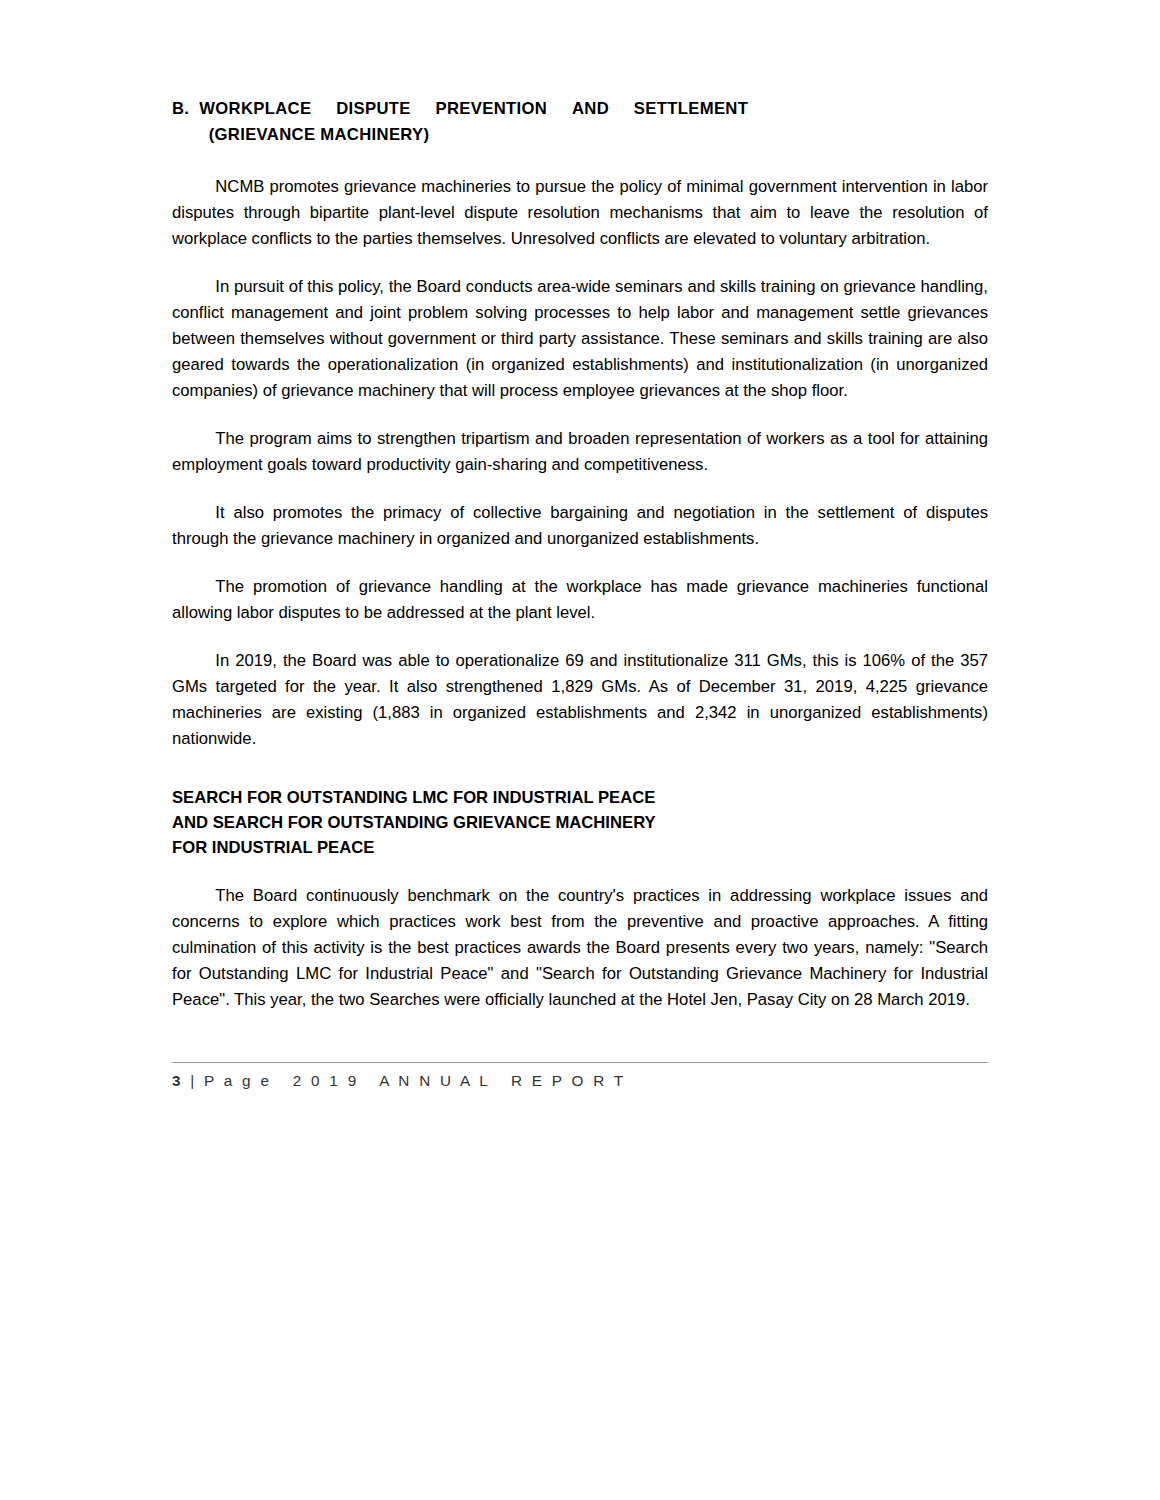B. WORKPLACE DISPUTE PREVENTION AND SETTLEMENT (GRIEVANCE MACHINERY)
NCMB promotes grievance machineries to pursue the policy of minimal government intervention in labor disputes through bipartite plant-level dispute resolution mechanisms that aim to leave the resolution of workplace conflicts to the parties themselves. Unresolved conflicts are elevated to voluntary arbitration.
In pursuit of this policy, the Board conducts area-wide seminars and skills training on grievance handling, conflict management and joint problem solving processes to help labor and management settle grievances between themselves without government or third party assistance. These seminars and skills training are also geared towards the operationalization (in organized establishments) and institutionalization (in unorganized companies) of grievance machinery that will process employee grievances at the shop floor.
The program aims to strengthen tripartism and broaden representation of workers as a tool for attaining employment goals toward productivity gain-sharing and competitiveness.
It also promotes the primacy of collective bargaining and negotiation in the settlement of disputes through the grievance machinery in organized and unorganized establishments.
The promotion of grievance handling at the workplace has made grievance machineries functional allowing labor disputes to be addressed at the plant level.
In 2019, the Board was able to operationalize 69 and institutionalize 311 GMs, this is 106% of the 357 GMs targeted for the year. It also strengthened 1,829 GMs. As of December 31, 2019, 4,225 grievance machineries are existing (1,883 in organized establishments and 2,342 in unorganized establishments) nationwide.
SEARCH FOR OUTSTANDING LMC FOR INDUSTRIAL PEACE
AND SEARCH FOR OUTSTANDING GRIEVANCE MACHINERY
FOR INDUSTRIAL PEACE
The Board continuously benchmark on the country's practices in addressing workplace issues and concerns to explore which practices work best from the preventive and proactive approaches. A fitting culmination of this activity is the best practices awards the Board presents every two years, namely: "Search for Outstanding LMC for Industrial Peace" and "Search for Outstanding Grievance Machinery for Industrial Peace". This year, the two Searches were officially launched at the Hotel Jen, Pasay City on 28 March 2019.
3 | P a g e 2 0 1 9 A N N U A L R E P O R T